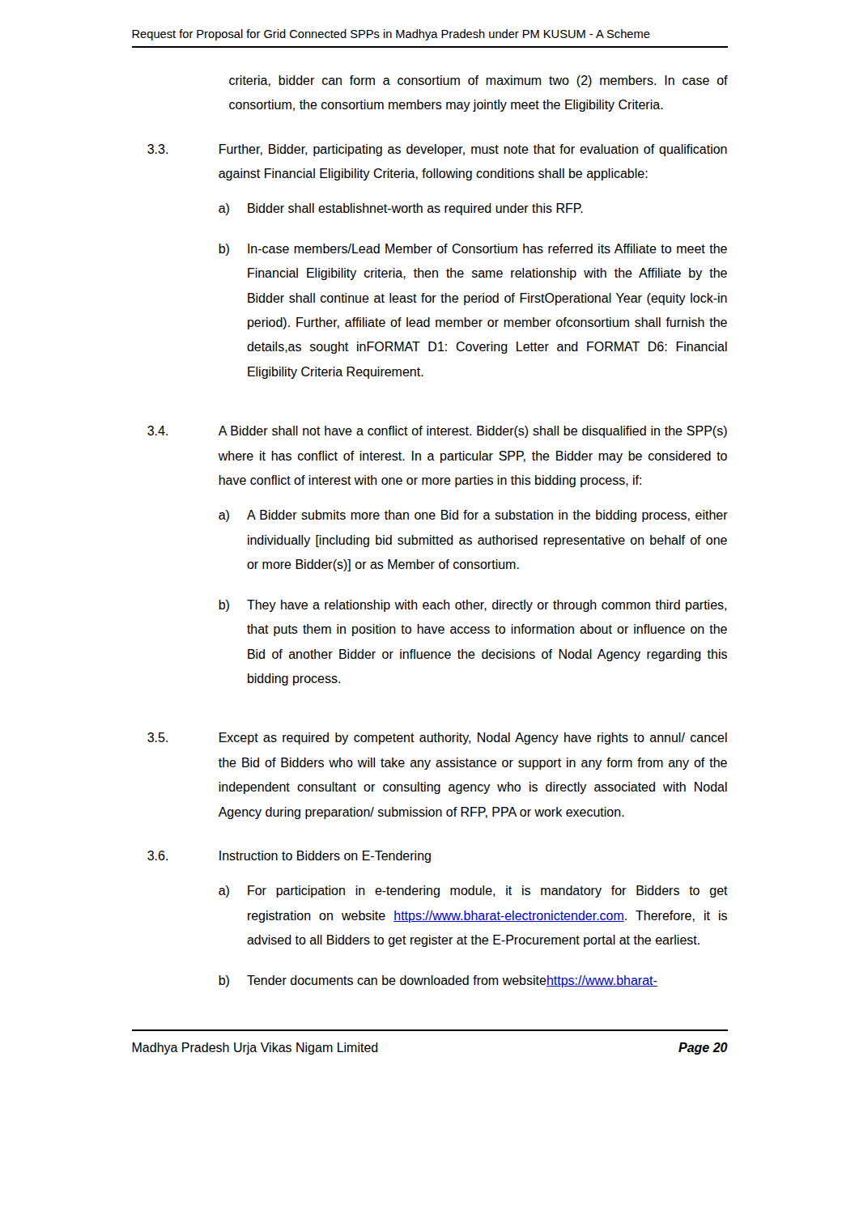Request for Proposal for Grid Connected SPPs in Madhya Pradesh under PM KUSUM - A Scheme
criteria, bidder can form a consortium of maximum two (2) members. In case of consortium, the consortium members may jointly meet the Eligibility Criteria.
3.3.
Further, Bidder, participating as developer, must note that for evaluation of qualification against Financial Eligibility Criteria, following conditions shall be applicable:
a) Bidder shall establishnet-worth as required under this RFP.
b) In-case members/Lead Member of Consortium has referred its Affiliate to meet the Financial Eligibility criteria, then the same relationship with the Affiliate by the Bidder shall continue at least for the period of FirstOperational Year (equity lock-in period). Further, affiliate of lead member or member ofconsortium shall furnish the details,as sought inFORMAT D1: Covering Letter and FORMAT D6: Financial Eligibility Criteria Requirement.
3.4.
A Bidder shall not have a conflict of interest. Bidder(s) shall be disqualified in the SPP(s) where it has conflict of interest. In a particular SPP, the Bidder may be considered to have conflict of interest with one or more parties in this bidding process, if:
a) A Bidder submits more than one Bid for a substation in the bidding process, either individually [including bid submitted as authorised representative on behalf of one or more Bidder(s)] or as Member of consortium.
b) They have a relationship with each other, directly or through common third parties, that puts them in position to have access to information about or influence on the Bid of another Bidder or influence the decisions of Nodal Agency regarding this bidding process.
3.5.
Except as required by competent authority, Nodal Agency have rights to annul/ cancel the Bid of Bidders who will take any assistance or support in any form from any of the independent consultant or consulting agency who is directly associated with Nodal Agency during preparation/ submission of RFP, PPA or work execution.
3.6.
Instruction to Bidders on E-Tendering
a) For participation in e-tendering module, it is mandatory for Bidders to get registration on website https://www.bharat-electronictender.com. Therefore, it is advised to all Bidders to get register at the E-Procurement portal at the earliest.
b) Tender documents can be downloaded from websitehttps://www.bharat-
Madhya Pradesh Urja Vikas Nigam Limited Page 20